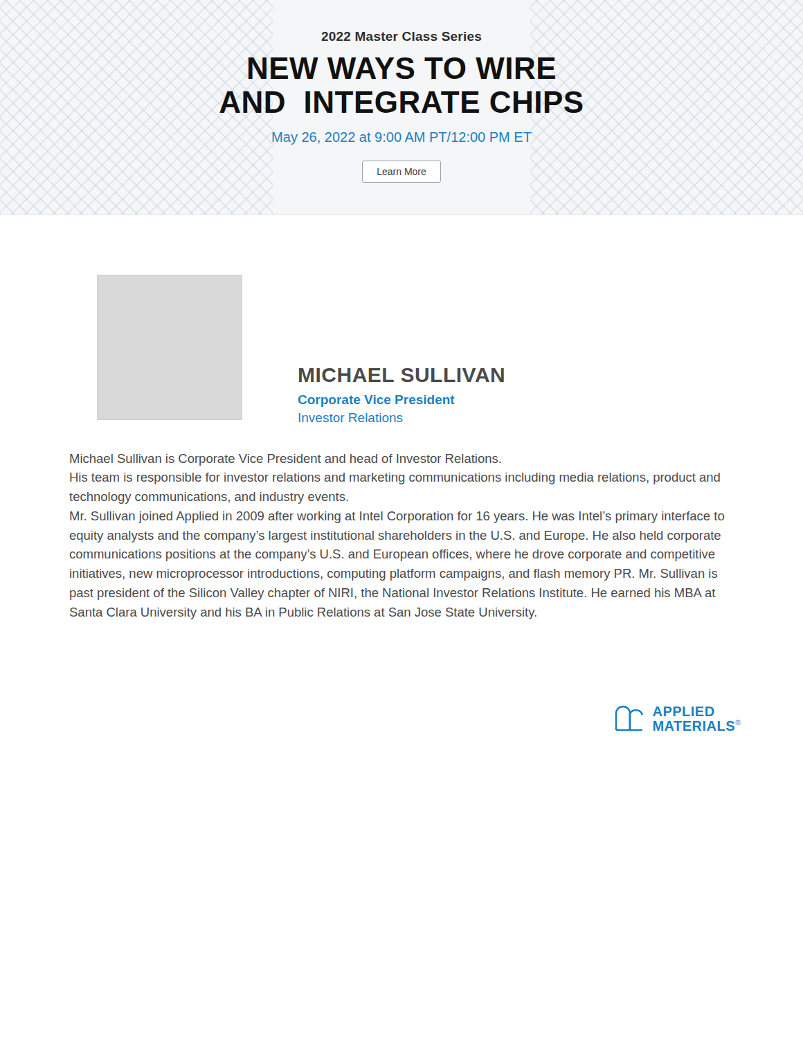2022 Master Class Series
New Ways to Wire and Integrate Chips
May 26, 2022 at 9:00 AM PT/12:00 PM ET
Learn More
Michael Sullivan
Corporate Vice President
Investor Relations
Michael Sullivan is Corporate Vice President and head of Investor Relations.
His team is responsible for investor relations and marketing communications including media relations, product and technology communications, and industry events.
Mr. Sullivan joined Applied in 2009 after working at Intel Corporation for 16 years. He was Intel’s primary interface to equity analysts and the company’s largest institutional shareholders in the U.S. and Europe. He also held corporate communications positions at the company’s U.S. and European offices, where he drove corporate and competitive initiatives, new microprocessor introductions, computing platform campaigns, and flash memory PR. Mr. Sullivan is past president of the Silicon Valley chapter of NIRI, the National Investor Relations Institute. He earned his MBA at Santa Clara University and his BA in Public Relations at San Jose State University.
Applied
Materials®